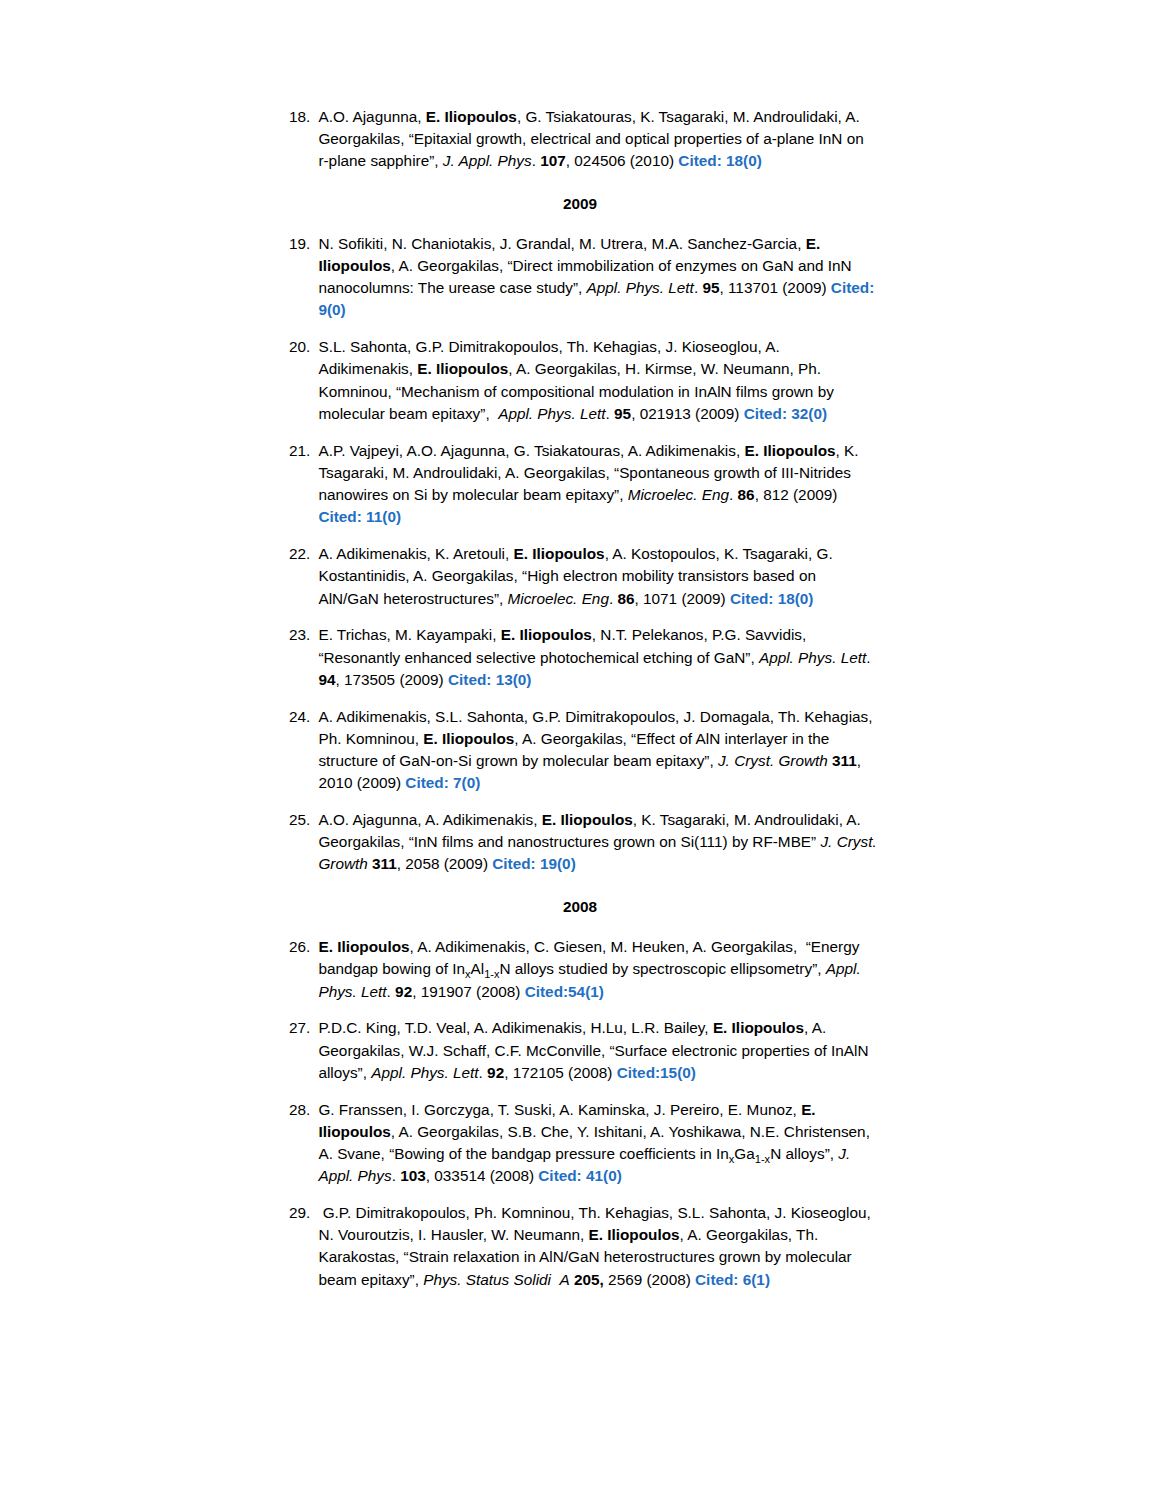A.O. Ajagunna, E. Iliopoulos, G. Tsiakatouras, K. Tsagaraki, M. Androulidaki, A. Georgakilas, “Epitaxial growth, electrical and optical properties of a-plane InN on r-plane sapphire”, J. Appl. Phys. 107, 024506 (2010) Cited: 18(0)
2009
N. Sofikiti, N. Chaniotakis, J. Grandal, M. Utrera, M.A. Sanchez-Garcia, E. Iliopoulos, A. Georgakilas, “Direct immobilization of enzymes on GaN and InN nanocolumns: The urease case study”, Appl. Phys. Lett. 95, 113701 (2009) Cited: 9(0)
S.L. Sahonta, G.P. Dimitrakopoulos, Th. Kehagias, J. Kioseoglou, A. Adikimenakis, E. Iliopoulos, A. Georgakilas, H. Kirmse, W. Neumann, Ph. Komninou, “Mechanism of compositional modulation in InAlN films grown by molecular beam epitaxy”, Appl. Phys. Lett. 95, 021913 (2009) Cited: 32(0)
A.P. Vajpeyi, A.O. Ajagunna, G. Tsiakatouras, A. Adikimenakis, E. Iliopoulos, K. Tsagaraki, M. Androulidaki, A. Georgakilas, “Spontaneous growth of III-Nitrides nanowires on Si by molecular beam epitaxy”, Microelec. Eng. 86, 812 (2009) Cited: 11(0)
A. Adikimenakis, K. Aretouli, E. Iliopoulos, A. Kostopoulos, K. Tsagaraki, G. Kostantinidis, A. Georgakilas, “High electron mobility transistors based on AlN/GaN heterostructures”, Microelec. Eng. 86, 1071 (2009) Cited: 18(0)
E. Trichas, M. Kayampaki, E. Iliopoulos, N.T. Pelekanos, P.G. Savvidis, “Resonantly enhanced selective photochemical etching of GaN”, Appl. Phys. Lett. 94, 173505 (2009) Cited: 13(0)
A. Adikimenakis, S.L. Sahonta, G.P. Dimitrakopoulos, J. Domagala, Th. Kehagias, Ph. Komninou, E. Iliopoulos, A. Georgakilas, “Effect of AlN interlayer in the structure of GaN-on-Si grown by molecular beam epitaxy”, J. Cryst. Growth 311, 2010 (2009) Cited: 7(0)
A.O. Ajagunna, A. Adikimenakis, E. Iliopoulos, K. Tsagaraki, M. Androulidaki, A. Georgakilas, “InN films and nanostructures grown on Si(111) by RF-MBE” J. Cryst. Growth 311, 2058 (2009) Cited: 19(0)
2008
E. Iliopoulos, A. Adikimenakis, C. Giesen, M. Heuken, A. Georgakilas, “Energy bandgap bowing of InxAl1-xN alloys studied by spectroscopic ellipsometry”, Appl. Phys. Lett. 92, 191907 (2008) Cited:54(1)
P.D.C. King, T.D. Veal, A. Adikimenakis, H.Lu, L.R. Bailey, E. Iliopoulos, A. Georgakilas, W.J. Schaff, C.F. McConville, “Surface electronic properties of InAlN alloys”, Appl. Phys. Lett. 92, 172105 (2008) Cited:15(0)
G. Franssen, I. Gorczyga, T. Suski, A. Kaminska, J. Pereiro, E. Munoz, E. Iliopoulos, A. Georgakilas, S.B. Che, Y. Ishitani, A. Yoshikawa, N.E. Christensen, A. Svane, “Bowing of the bandgap pressure coefficients in InxGa1-xN alloys”, J. Appl. Phys. 103, 033514 (2008) Cited: 41(0)
G.P. Dimitrakopoulos, Ph. Komninou, Th. Kehagias, S.L. Sahonta, J. Kioseoglou, N. Vouroutzis, I. Hausler, W. Neumann, E. Iliopoulos, A. Georgakilas, Th. Karakostas, “Strain relaxation in AlN/GaN heterostructures grown by molecular beam epitaxy”, Phys. Status Solidi A 205, 2569 (2008) Cited: 6(1)